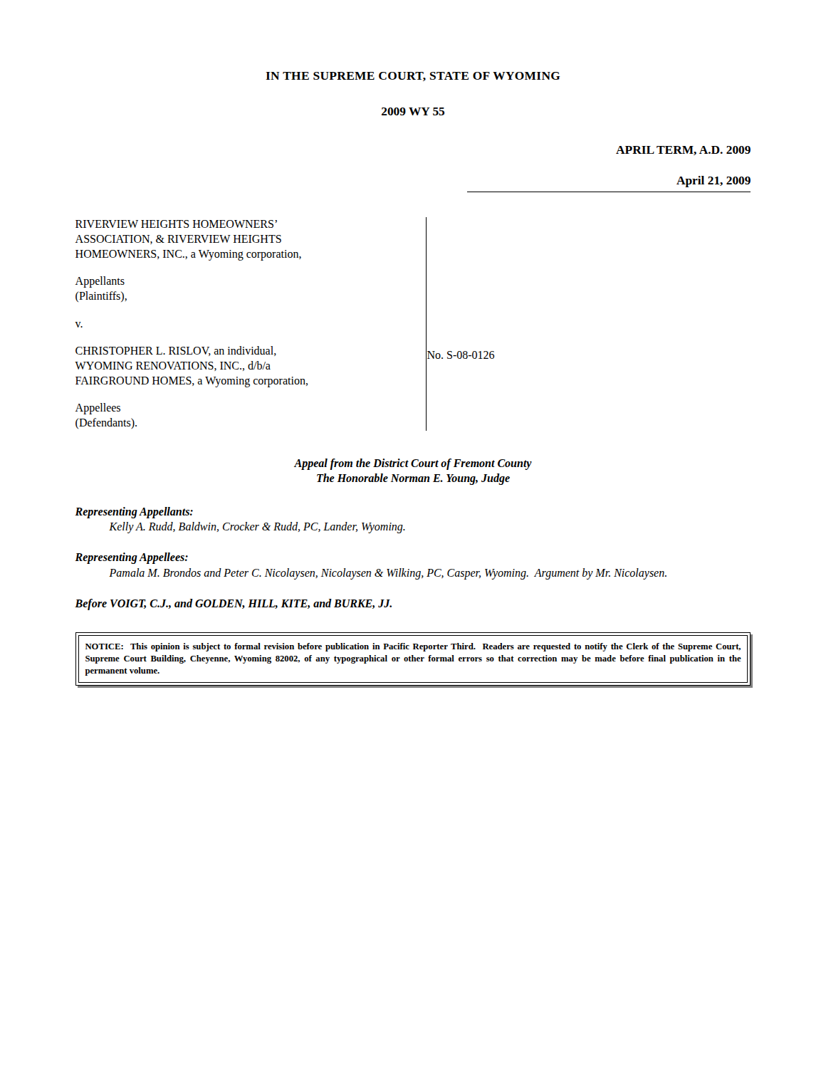IN THE SUPREME COURT, STATE OF WYOMING
2009 WY 55
APRIL TERM, A.D. 2009
April 21, 2009
| RIVERVIEW HEIGHTS HOMEOWNERS’ ASSOCIATION, & RIVERVIEW HEIGHTS HOMEOWNERS, INC., a Wyoming corporation, Appellants (Plaintiffs), v. CHRISTOPHER L. RISLOV, an individual, WYOMING RENOVATIONS, INC., d/b/a FAIRGROUND HOMES, a Wyoming corporation, Appellees (Defendants). | No. S-08-0126 |
Appeal from the District Court of Fremont County
The Honorable Norman E. Young, Judge
Representing Appellants:
Kelly A. Rudd, Baldwin, Crocker & Rudd, PC, Lander, Wyoming.
Representing Appellees:
Pamala M. Brondos and Peter C. Nicolaysen, Nicolaysen & Wilking, PC, Casper, Wyoming. Argument by Mr. Nicolaysen.
Before VOIGT, C.J., and GOLDEN, HILL, KITE, and BURKE, JJ.
NOTICE: This opinion is subject to formal revision before publication in Pacific Reporter Third. Readers are requested to notify the Clerk of the Supreme Court, Supreme Court Building, Cheyenne, Wyoming 82002, of any typographical or other formal errors so that correction may be made before final publication in the permanent volume.